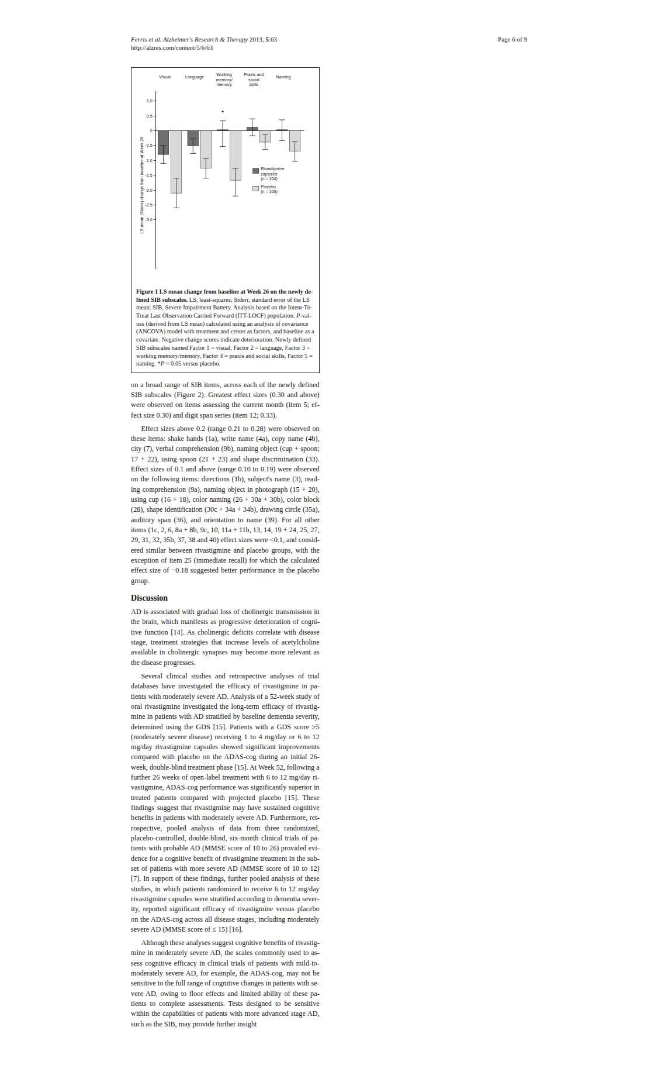Ferris et al. Alzheimer's Research & Therapy 2013, 5:63
http://alzres.com/content/5/6/63
Page 6 of 9
Visual Language Working memory/ memory Praxis and social skills Naming 1.0 0.5 0 -0.5 -1.0 -1.5 -2.0 -2.5 -3.0 LS mean (Stderr) change from baseline at Week 26 * Rivastigmine capsules (n = 104) Placebo (n = 106)
Figure 1 LS mean change from baseline at Week 26 on the newly defined SIB subscales. LS, least-squares; Stderr, standard error of the LS mean; SIB, Severe Impairment Battery. Analysis based on the Intent-To-Treat Last Observation Carried Forward (ITT-LOCF) population. P-values (derived from LS mean) calculated using an analysis of covariance (ANCOVA) model with treatment and center as factors, and baseline as a covariate. Negative change scores indicate deterioration. Newly defined SIB subscales named Factor 1 = visual, Factor 2 = language, Factor 3 = working memory/memory, Factor 4 = praxis and social skills, Factor 5 = naming. *P < 0.05 versus placebo.
on a broad range of SIB items, across each of the newly defined SIB subscales (Figure 2). Greatest effect sizes (0.30 and above) were observed on items assessing the current month (item 5; effect size 0.30) and digit span series (item 12; 0.33).
Effect sizes above 0.2 (range 0.21 to 0.28) were observed on these items: shake hands (1a), write name (4a), copy name (4b), city (7), verbal comprehension (9b), naming object (cup + spoon; 17 + 22), using spoon (21 + 23) and shape discrimination (33). Effect sizes of 0.1 and above (range 0.10 to 0.19) were observed on the following items: directions (1b), subject's name (3), reading comprehension (9a), naming object in photograph (15 + 20), using cup (16 + 18), color naming (26 + 30a + 30b), color block (28), shape identification (30c + 34a + 34b), drawing circle (35a), auditory span (36), and orientation to name (39). For all other items (1c, 2, 6, 8a + 8b, 9c, 10, 11a + 11b, 13, 14, 19 + 24, 25, 27, 29, 31, 32, 35b, 37, 38 and 40) effect sizes were <0.1, and considered similar between rivastigmine and placebo groups, with the exception of item 25 (immediate recall) for which the calculated effect size of −0.18 suggested better performance in the placebo group.
Discussion
AD is associated with gradual loss of cholinergic transmission in the brain, which manifests as progressive deterioration of cognitive function [14]. As cholinergic deficits correlate with disease stage, treatment strategies that increase levels of acetylcholine available in cholinergic synapses may become more relevant as the disease progresses.
Several clinical studies and retrospective analyses of trial databases have investigated the efficacy of rivastigmine in patients with moderately severe AD. Analysis of a 52-week study of oral rivastigmine investigated the long-term efficacy of rivastigmine in patients with AD stratified by baseline dementia severity, determined using the GDS [15]. Patients with a GDS score ≥5 (moderately severe disease) receiving 1 to 4 mg/day or 6 to 12 mg/day rivastigmine capsules showed significant improvements compared with placebo on the ADAS-cog during an initial 26-week, double-blind treatment phase [15]. At Week 52, following a further 26 weeks of open-label treatment with 6 to 12 mg/day rivastigmine, ADAS-cog performance was significantly superior in treated patients compared with projected placebo [15]. These findings suggest that rivastigmine may have sustained cognitive benefits in patients with moderately severe AD. Furthermore, retrospective, pooled analysis of data from three randomized, placebo-controlled, double-blind, six-month clinical trials of patients with probable AD (MMSE score of 10 to 26) provided evidence for a cognitive benefit of rivastigmine treatment in the subset of patients with more severe AD (MMSE score of 10 to 12) [7]. In support of these findings, further pooled analysis of these studies, in which patients randomized to receive 6 to 12 mg/day rivastigmine capsules were stratified according to dementia severity, reported significant efficacy of rivastigmine versus placebo on the ADAS-cog across all disease stages, including moderately severe AD (MMSE score of ≤ 15) [16].
Although these analyses suggest cognitive benefits of rivastigmine in moderately severe AD, the scales commonly used to assess cognitive efficacy in clinical trials of patients with mild-to-moderately severe AD, for example, the ADAS-cog, may not be sensitive to the full range of cognitive changes in patients with severe AD, owing to floor effects and limited ability of these patients to complete assessments. Tests designed to be sensitive within the capabilities of patients with more advanced stage AD, such as the SIB, may provide further insight